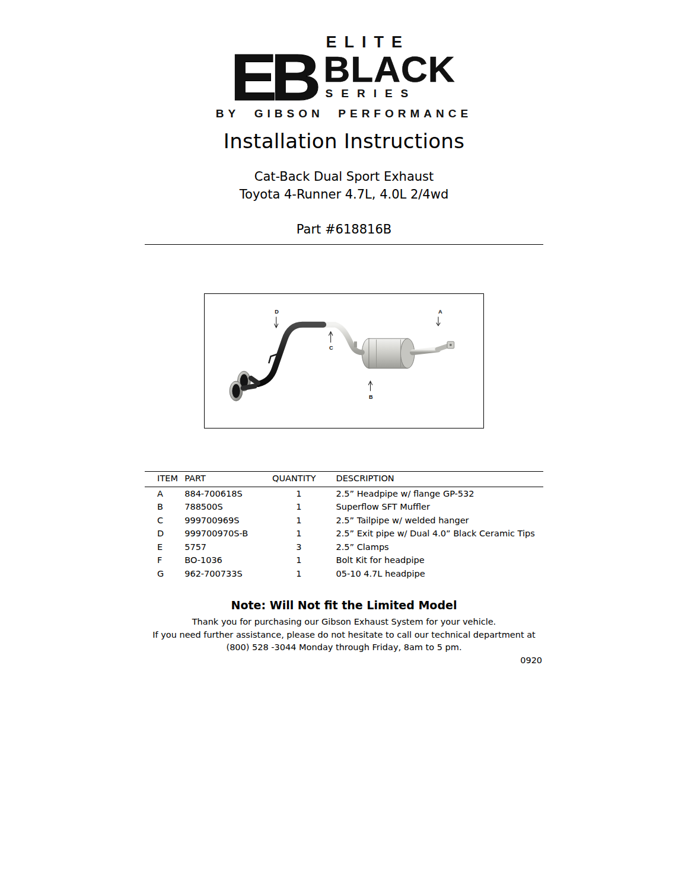EB ELITE
BLACK
SERIES
BY GIBSON PERFORMANCE
Installation Instructions
Cat-Back Dual Sport Exhaust
Toyota 4-Runner 4.7L, 4.0L 2/4wd
Part #618816B
A B C D
| ITEM | PART | QUANTITY | DESCRIPTION |
| --- | --- | --- | --- |
| A | 884-700618S | 1 | 2.5” Headpipe w/ flange GP-532 |
| B | 788500S | 1 | Superflow SFT Muffler |
| C | 999700969S | 1 | 2.5” Tailpipe w/ welded hanger |
| D | 999700970S-B | 1 | 2.5” Exit pipe w/ Dual 4.0” Black Ceramic Tips |
| E | 5757 | 3 | 2.5” Clamps |
| F | BO-1036 | 1 | Bolt Kit for headpipe |
| G | 962-700733S | 1 | 05-10 4.7L headpipe |
Note: Will Not fit the Limited Model
Thank you for purchasing our Gibson Exhaust System for your vehicle.
If you need further assistance, please do not hesitate to call our technical department at
(800) 528 -3044 Monday through Friday, 8am to 5 pm.
0920